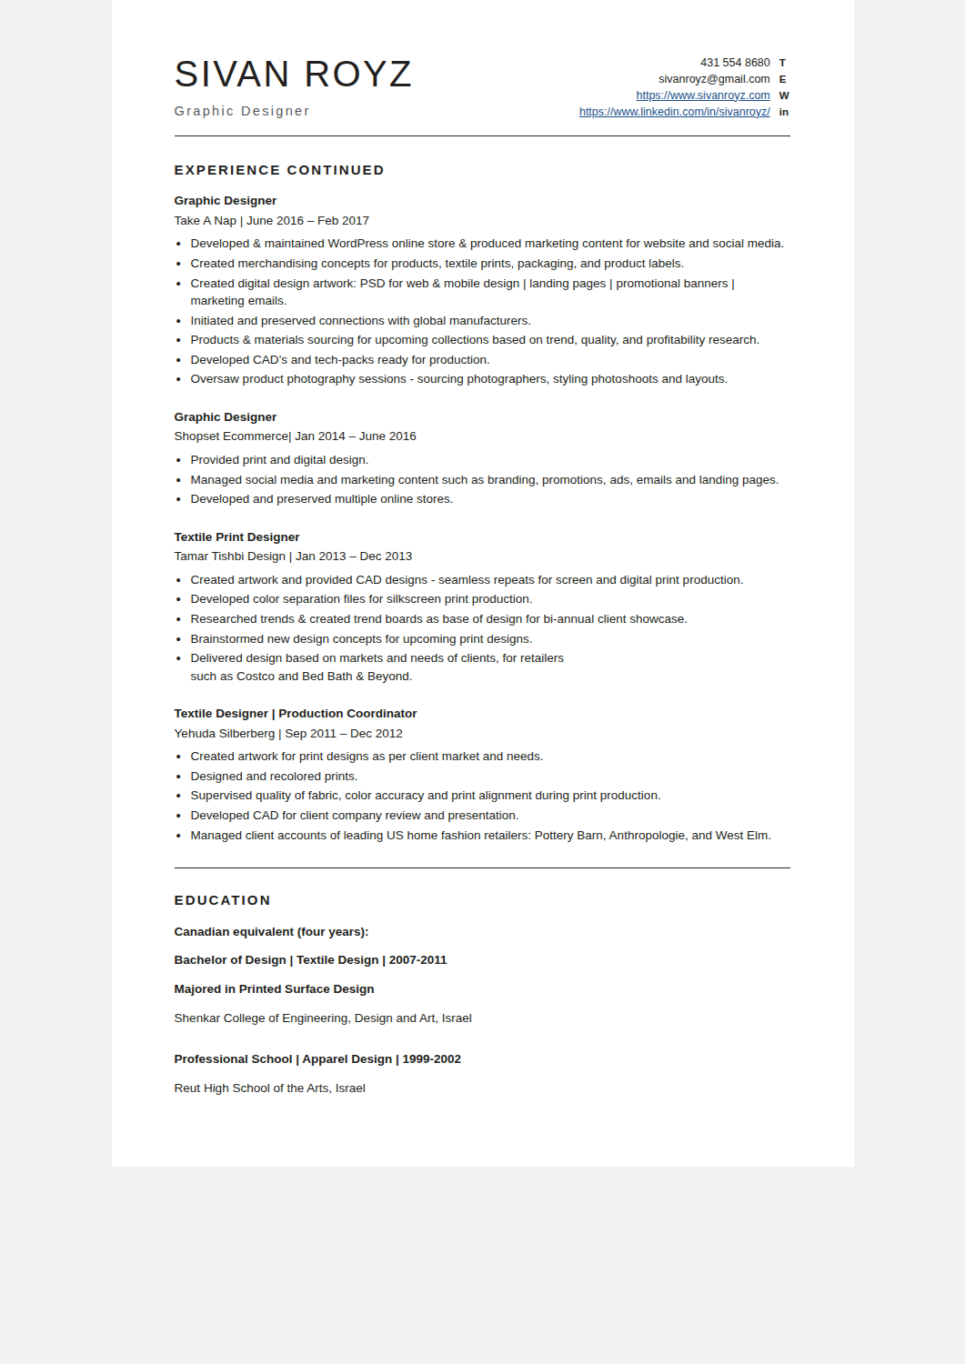Sivan Royz
Graphic Designer
431 554 8680 T
sivanroyz@gmail.com E
https://www.sivanroyz.com W
https://www.linkedin.com/in/sivanroyz/in
Experience Continued
Graphic Designer
Take A Nap | June 2016 – Feb 2017
Developed & maintained WordPress online store & produced marketing content for website and social media.
Created merchandising concepts for products, textile prints, packaging, and product labels.
Created digital design artwork: PSD for web & mobile design | landing pages | promotional banners |marketing emails.
Initiated and preserved connections with global manufacturers.
Products & materials sourcing for upcoming collections based on trend, quality, and profitability research.
Developed CAD’s and tech-packs ready for production.
Oversaw product photography sessions - sourcing photographers, styling photoshoots and layouts.
Graphic Designer
Shopset Ecommerce| Jan 2014 – June 2016
Provided print and digital design.
Managed social media and marketing content such as branding, promotions, ads, emails and landing pages.
Developed and preserved multiple online stores.
Textile Print Designer
Tamar Tishbi Design | Jan 2013 – Dec 2013
Created artwork and provided CAD designs - seamless repeats for screen and digital print production.
Developed color separation files for silkscreen print production.
Researched trends & created trend boards as base of design for bi-annual client showcase.
Brainstormed new design concepts for upcoming print designs.
Delivered design based on markets and needs of clients, for retailerssuch as Costco and Bed Bath & Beyond.
Textile Designer | Production Coordinator
Yehuda Silberberg | Sep 2011 – Dec 2012
Created artwork for print designs as per client market and needs.
Designed and recolored prints.
Supervised quality of fabric, color accuracy and print alignment during print production.
Developed CAD for client company review and presentation.
Managed client accounts of leading US home fashion retailers: Pottery Barn, Anthropologie, and West Elm.
Education
Canadian equivalent (four years):
Bachelor of Design | Textile Design | 2007-2011
Majored in Printed Surface Design
Shenkar College of Engineering, Design and Art, Israel
Professional School | Apparel Design | 1999-2002
Reut High School of the Arts, Israel